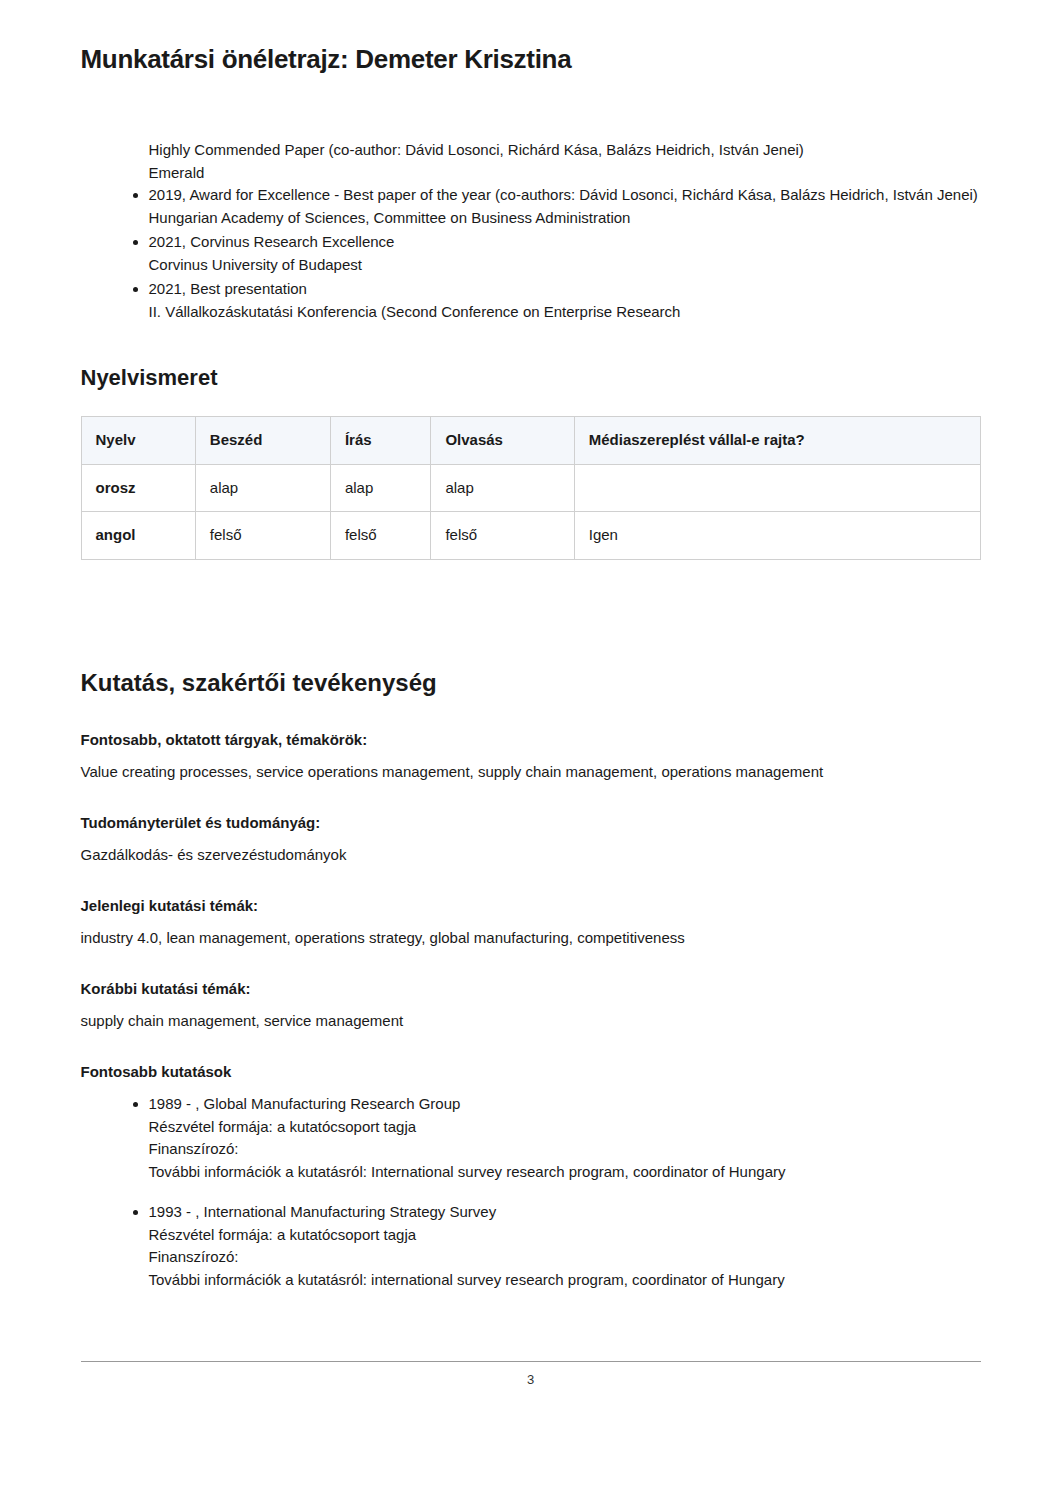Munkatársi önéletrajz: Demeter Krisztina
Highly Commended Paper (co-author: Dávid Losonci, Richárd Kása, Balázs Heidrich, István Jenei)
Emerald
2019, Award for Excellence - Best paper of the year (co-authors: Dávid Losonci, Richárd Kása, Balázs Heidrich, István Jenei)
Hungarian Academy of Sciences, Committee on Business Administration
2021, Corvinus Research Excellence
Corvinus University of Budapest
2021, Best presentation
II. Vállalkozáskutatási Konferencia (Second Conference on Enterprise Research
Nyelvismeret
| Nyelv | Beszéd | Írás | Olvasás | Médiaszereplést vállal-e rajta? |
| --- | --- | --- | --- | --- |
| orosz | alap | alap | alap | |
| angol | felső | felső | felső | Igen |
Kutatás, szakértői tevékenység
Fontosabb, oktatott tárgyak, témakörök:
Value creating processes, service operations management, supply chain management, operations management
Tudományterület és tudományág:
Gazdálkodás- és szervezéstudományok
Jelenlegi kutatási témák:
industry 4.0, lean management, operations strategy, global manufacturing, competitiveness
Korábbi kutatási témák:
supply chain management, service management
Fontosabb kutatások
1989 - , Global Manufacturing Research Group
Részvétel formája: a kutatócsoport tagja
Finanszírozó:
További információk a kutatásról: International survey research program, coordinator of Hungary
1993 - , International Manufacturing Strategy Survey
Részvétel formája: a kutatócsoport tagja
Finanszírozó:
További információk a kutatásról: international survey research program, coordinator of Hungary
3